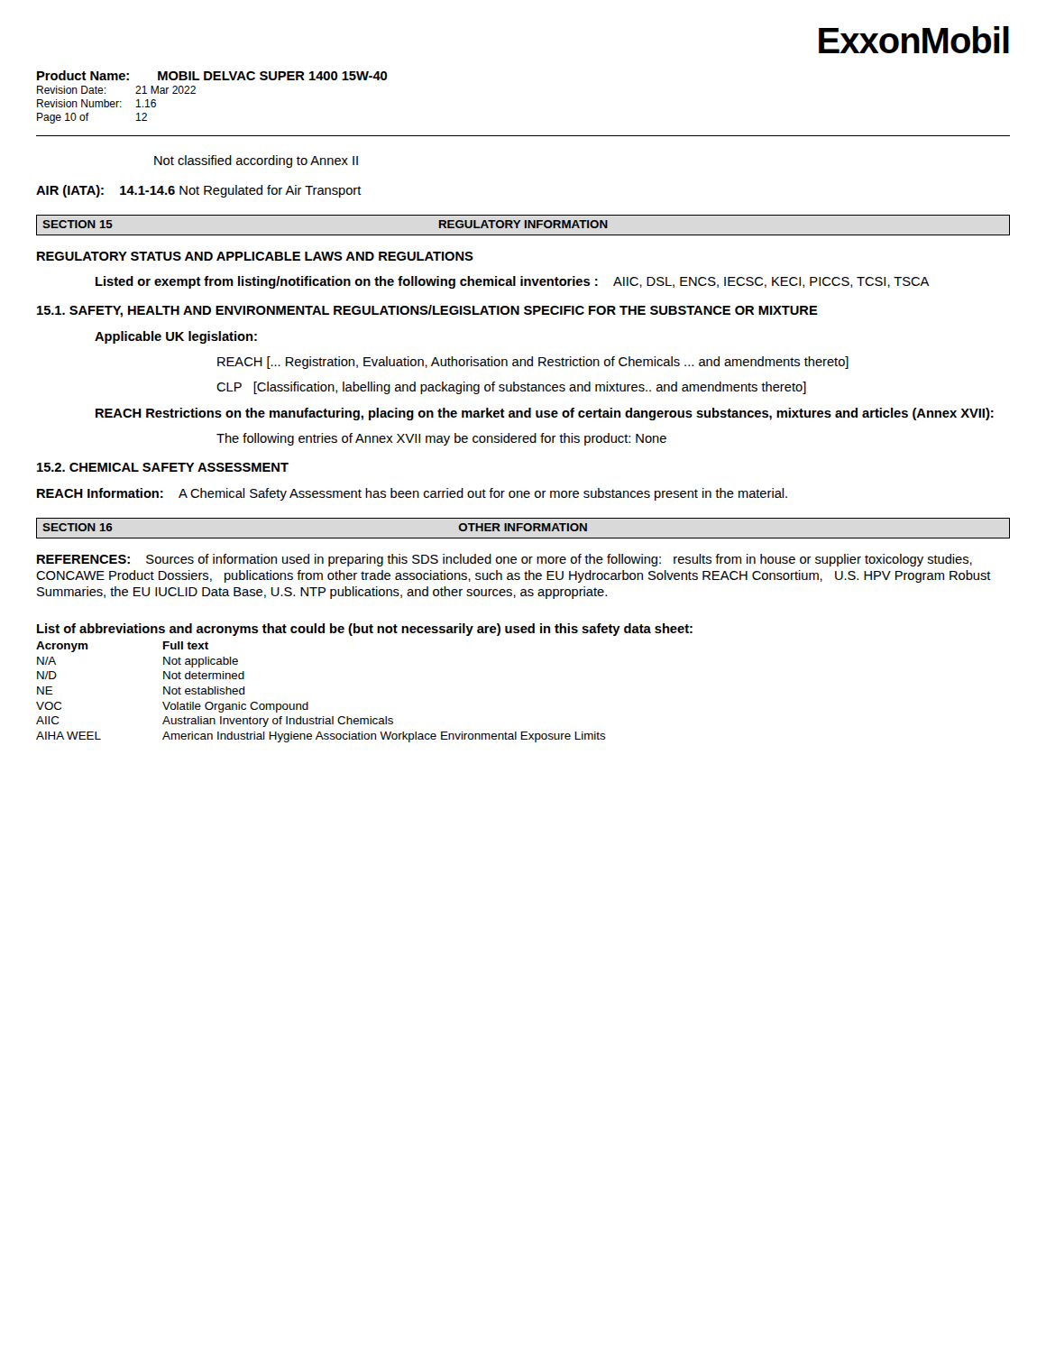Exxon Mobil
Product Name: MOBIL DELVAC SUPER 1400 15W-40
Revision Date: 21 Mar 2022
Revision Number: 1.16
Page 10 of12
Not classified according to Annex II
AIR (IATA): 14.1-14.6 Not Regulated for Air Transport
SECTION 15 REGULATORY INFORMATION
REGULATORY STATUS AND APPLICABLE LAWS AND REGULATIONS
Listed or exempt from listing/notification on the following chemical inventories : AIIC, DSL, ENCS, IECSC, KECI, PICCS, TCSI, TSCA
15.1. SAFETY, HEALTH AND ENVIRONMENTAL REGULATIONS/LEGISLATION SPECIFIC FOR THE SUBSTANCE OR MIXTURE
Applicable UK legislation:
REACH [... Registration, Evaluation, Authorisation and Restriction of Chemicals ... and amendments thereto]
CLP [Classification, labelling and packaging of substances and mixtures.. and amendments thereto]
REACH Restrictions on the manufacturing, placing on the market and use of certain dangerous substances, mixtures and articles (Annex XVII):
The following entries of Annex XVII may be considered for this product: None
15.2. CHEMICAL SAFETY ASSESSMENT
REACH Information: A Chemical Safety Assessment has been carried out for one or more substances present in the material.
SECTION 16 OTHER INFORMATION
REFERENCES: Sources of information used in preparing this SDS included one or more of the following: results from in house or supplier toxicology studies, CONCAWE Product Dossiers, publications from other trade associations, such as the EU Hydrocarbon Solvents REACH Consortium, U.S. HPV Program Robust Summaries, the EU IUCLID Data Base, U.S. NTP publications, and other sources, as appropriate.
List of abbreviations and acronyms that could be (but not necessarily are) used in this safety data sheet:
| Acronym | Full text |
| N/A | Not applicable |
| N/D | Not determined |
| NE | Not established |
| VOC | Volatile Organic Compound |
| AIIC | Australian Inventory of Industrial Chemicals |
| AIHA WEEL | American Industrial Hygiene Association Workplace Environmental Exposure Limits |